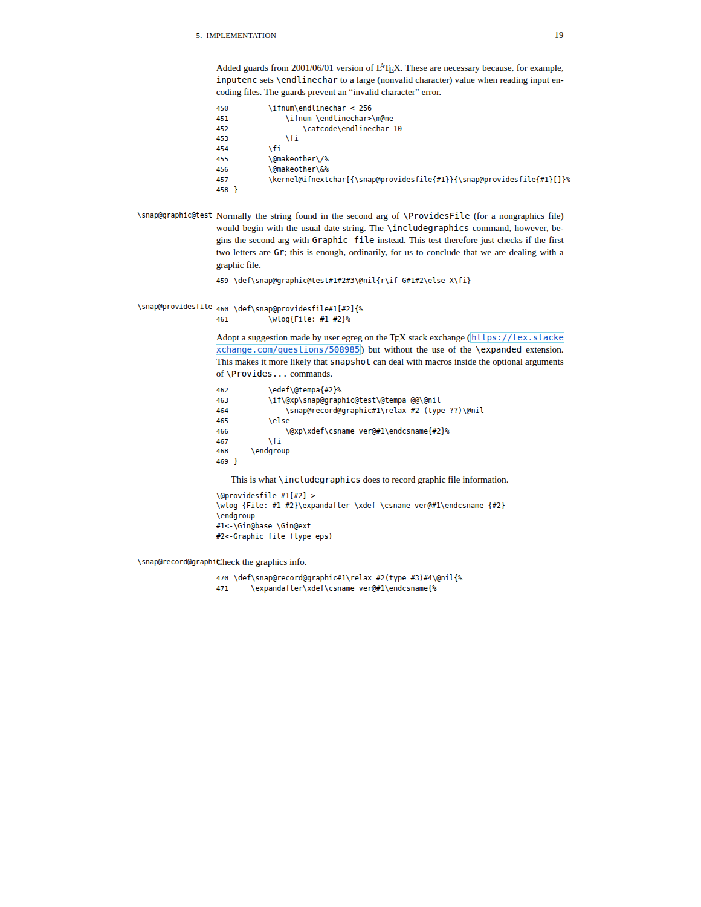5. Implementation
19
Added guards from 2001/06/01 version of LATEX. These are necessary because, for example, inputenc sets \endlinechar to a large (nonvalid character) value when reading input encoding files. The guards prevent an “invalid character” error.
450 \ifnum\endlinechar < 256
451 \ifnum \endlinechar>\m@ne
452 \catcode\endlinechar 10
453 \fi
454 \fi
455 \@makeother\/%
456 \@makeother\&%
457 \kernel@ifnextchar[{\snap@providesfile{#1}}{\snap@providesfile{#1}[]}%
458}
\snap@graphic@test
Normally the string found in the second arg of \ProvidesFile (for a nongraphics file) would begin with the usual date string. The \includegraphics command, however, begins the second arg with Graphic file instead. This test therefore just checks if the first two letters are Gr; this is enough, ordinarily, for us to conclude that we are dealing with a graphic file.
459\def\snap@graphic@test#1#2#3\@nil{r\if G#1#2\else X\fi}
\snap@providesfile
460\def\snap@providesfile#1[#2]{%
461 \wlog{File: #1 #2}%
Adopt a suggestion made by user egreg on the TEX stack exchange (https://tex.stackexchange.com/questions/508985) but without the use of the \expanded extension. This makes it more likely that snapshot can deal with macros inside the optional arguments of \Provides... commands.
462 \edef\@tempa{#2}%
463 \if\@xp\snap@graphic@test\@tempa @@\@nil
464 \snap@record@graphic#1\relax #2 (type ??)\@nil
465 \else
466 \@xp\xdef\csname ver@#1\endcsname{#2}%
467 \fi
468 \endgroup
469}
This is what \includegraphics does to record graphic file information.
\@providesfile #1[#2]-> \wlog {File: #1 #2}\expandafter \xdef \csname ver@#1\endcsname {#2} \endgroup #1<-\Gin@base \Gin@ext #2<-Graphic file (type eps)
\snap@record@graphic
Check the graphics info.
470\def\snap@record@graphic#1\relax #2(type #3)#4\@nil{%
471 \expandafter\xdef\csname ver@#1\endcsname{%